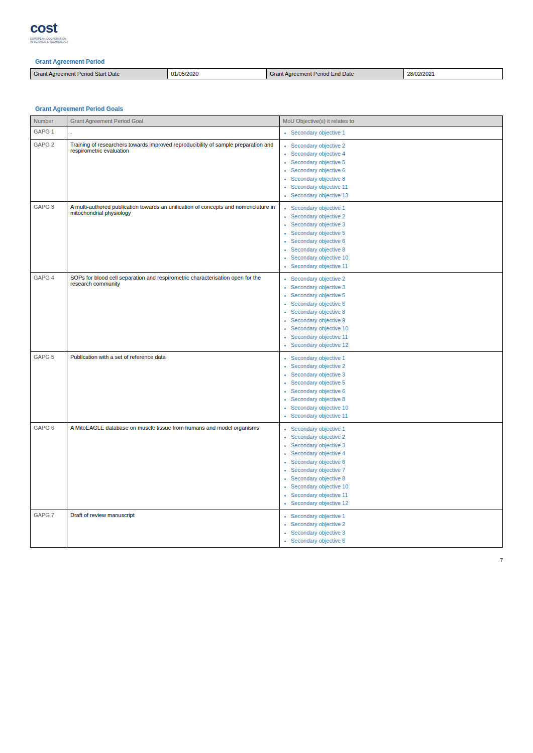cost
EUROPEAN COOPERATION
IN SCIENCE & TECHNOLOGY
Grant Agreement Period
| Grant Agreement Period Start Date | 01/05/2020 | Grant Agreement Period End Date | 28/02/2021 |
Grant Agreement Period Goals
| Number | Grant Agreement Period Goal | MoU Objective(s) it relates to |
| --- | --- | --- |
| GAPG 1 | . | Secondary objective 1 |
| GAPG 2 | Training of researchers towards improved reproducibility of sample preparation and respirometric evaluation | Secondary objective 2 Secondary objective 4 Secondary objective 5 Secondary objective 6 Secondary objective 8 Secondary objective 11 Secondary objective 13 |
| GAPG 3 | A multi-authored publication towards an unification of concepts and nomenclature in mitochondrial physiology | Secondary objective 1 Secondary objective 2 Secondary objective 3 Secondary objective 5 Secondary objective 6 Secondary objective 8 Secondary objective 10 Secondary objective 11 |
| GAPG 4 | SOPs for blood cell separation and respirometric characterisation open for the research community | Secondary objective 2 Secondary objective 3 Secondary objective 5 Secondary objective 6 Secondary objective 8 Secondary objective 9 Secondary objective 10 Secondary objective 11 Secondary objective 12 |
| GAPG 5 | Publication with a set of reference data | Secondary objective 1 Secondary objective 2 Secondary objective 3 Secondary objective 5 Secondary objective 6 Secondary objective 8 Secondary objective 10 Secondary objective 11 |
| GAPG 6 | A MitoEAGLE database on muscle tissue from humans and model organisms | Secondary objective 1 Secondary objective 2 Secondary objective 3 Secondary objective 4 Secondary objective 6 Secondary objective 7 Secondary objective 8 Secondary objective 10 Secondary objective 11 Secondary objective 12 |
| GAPG 7 | Draft of review manuscript | Secondary objective 1 Secondary objective 2 Secondary objective 3 Secondary objective 6 |
7